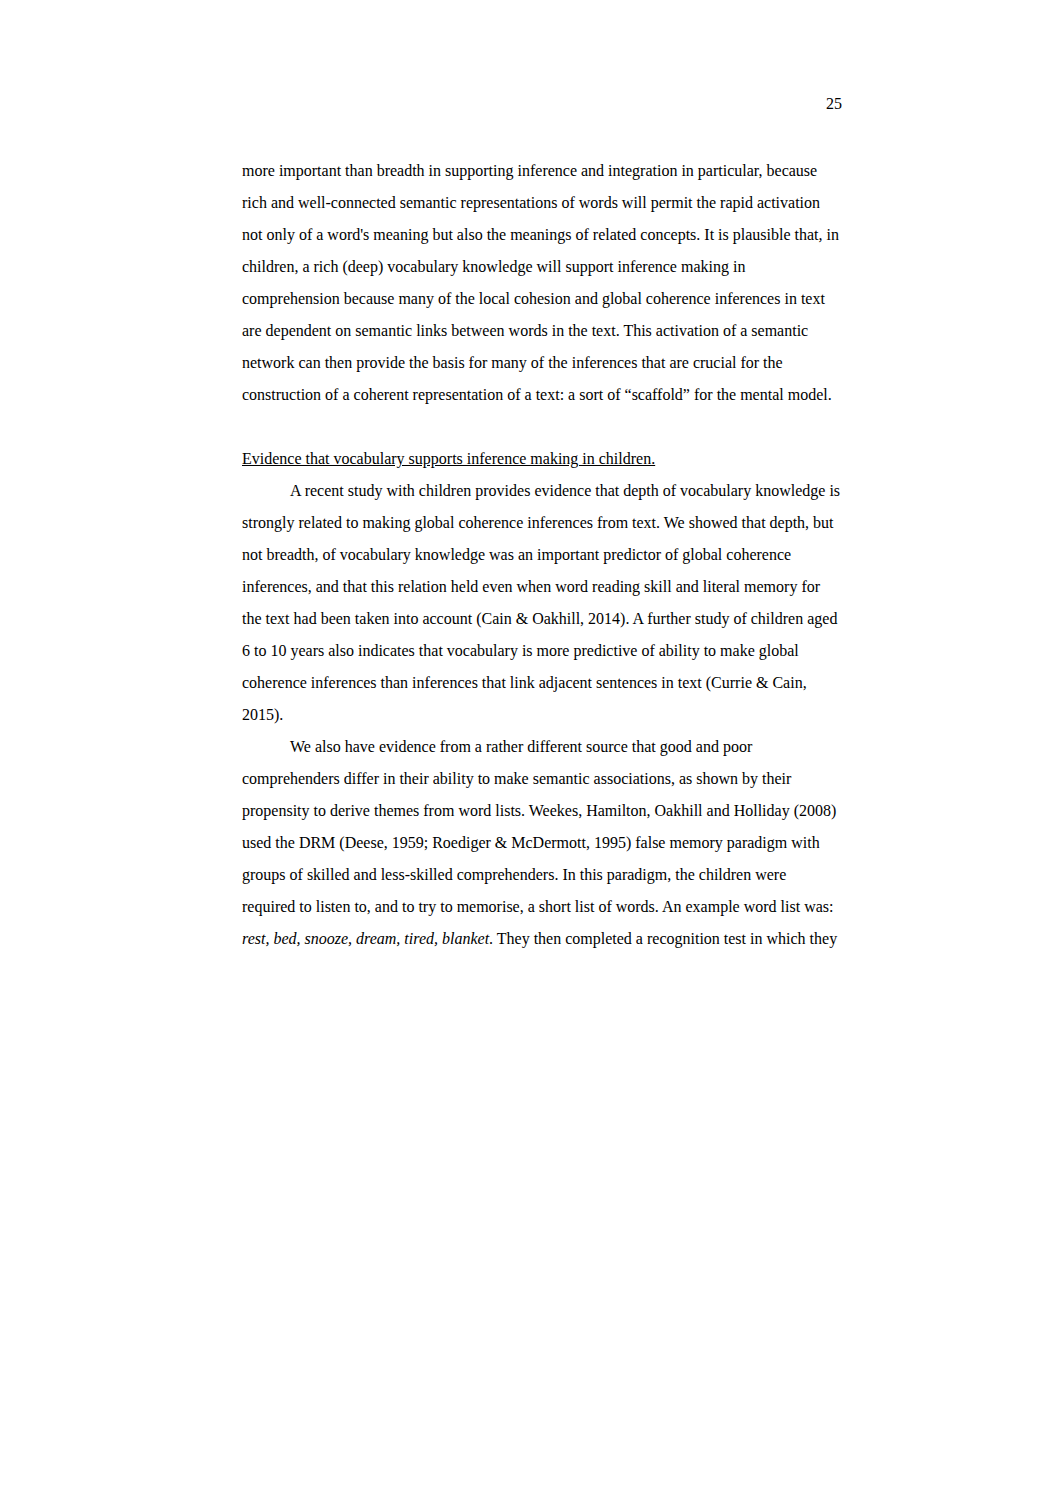25
more important than breadth in supporting inference and integration in particular, because rich and well-connected semantic representations of words will permit the rapid activation not only of a word's meaning but also the meanings of related concepts. It is plausible that, in children, a rich (deep) vocabulary knowledge will support inference making in comprehension because many of the local cohesion and global coherence inferences in text are dependent on semantic links between words in the text. This activation of a semantic network can then provide the basis for many of the inferences that are crucial for the construction of a coherent representation of a text: a sort of “scaffold” for the mental model.
Evidence that vocabulary supports inference making in children.
A recent study with children provides evidence that depth of vocabulary knowledge is strongly related to making global coherence inferences from text. We showed that depth, but not breadth, of vocabulary knowledge was an important predictor of global coherence inferences, and that this relation held even when word reading skill and literal memory for the text had been taken into account (Cain & Oakhill, 2014). A further study of children aged 6 to 10 years also indicates that vocabulary is more predictive of ability to make global coherence inferences than inferences that link adjacent sentences in text (Currie & Cain, 2015).
We also have evidence from a rather different source that good and poor comprehenders differ in their ability to make semantic associations, as shown by their propensity to derive themes from word lists. Weekes, Hamilton, Oakhill and Holliday (2008) used the DRM (Deese, 1959; Roediger & McDermott, 1995) false memory paradigm with groups of skilled and less-skilled comprehenders. In this paradigm, the children were required to listen to, and to try to memorise, a short list of words. An example word list was: rest, bed, snooze, dream, tired, blanket. They then completed a recognition test in which they